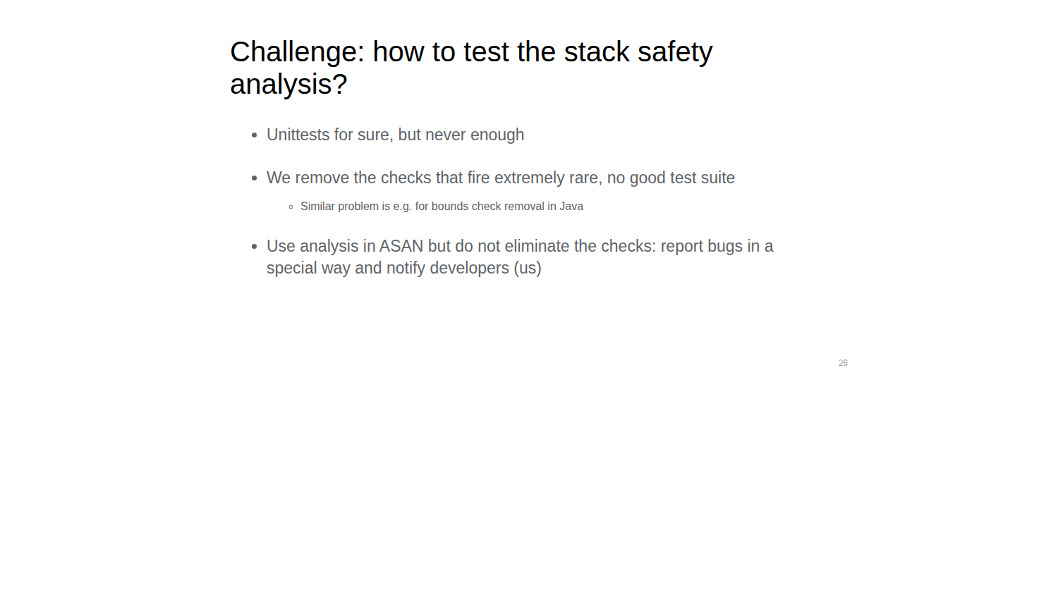Challenge: how to test the stack safety analysis?
Unittests for sure, but never enough
We remove the checks that fire extremely rare, no good test suite
Similar problem is e.g. for bounds check removal in Java
Use analysis in ASAN but do not eliminate the checks: report bugs in a special way and notify developers (us)
26